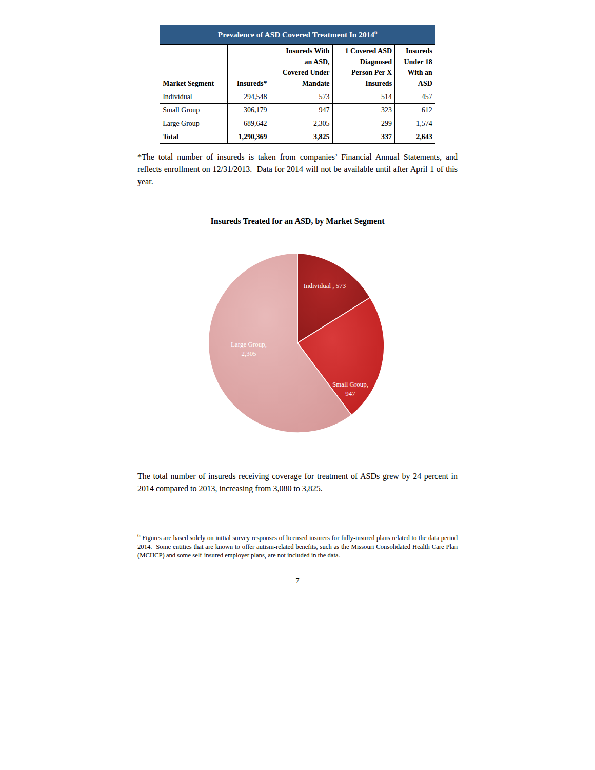Prevalence of ASD Covered Treatment In 2014 6
| Market Segment | Insureds* | Insureds With an ASD, Covered Under Mandate | 1 Covered ASD Diagnosed Person Per X Insureds | Insureds Under 18 With an ASD |
| --- | --- | --- | --- | --- |
| Individual | 294,548 | 573 | 514 | 457 |
| Small Group | 306,179 | 947 | 323 | 612 |
| Large Group | 689,642 | 2,305 | 299 | 1,574 |
| Total | 1,290,369 | 3,825 | 337 | 2,643 |
*The total number of insureds is taken from companies’ Financial Annual Statements, and reflects enrollment on 12/31/2013. Data for 2014 will not be available until after April 1 of this year.
Insureds Treated for an ASD, by Market Segment
Individual , 573 Small Group, 947 Large Group, 2,305
The total number of insureds receiving coverage for treatment of ASDs grew by 24 percent in 2014 compared to 2013, increasing from 3,080 to 3,825.
6 Figures are based solely on initial survey responses of licensed insurers for fully-insured plans related to the data period 2014. Some entities that are known to offer autism-related benefits, such as the Missouri Consolidated Health Care Plan (MCHCP) and some self-insured employer plans, are not included in the data.
7